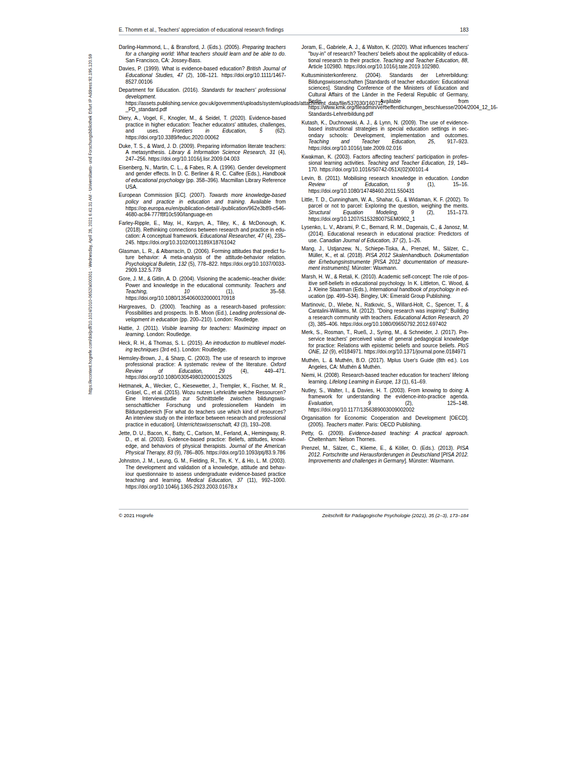https://econtent.hogrefe.com/doi/pdf/10.1024/1010-0652/a000301 - Wednesday, April 28, 2021 6:41:31 AM - Universitaets- und Forschungsbibliothek Erfurt IP Address:92.195.120.59
E. Thomm et al., Teachers' appreciation of educational research findings
183
Darling-Hammond, L., & Bransford, J. (Eds.). (2005). Preparing teachers for a changing world: What teachers should learn and be able to do. San Francisco, CA: Jossey-Bass.
Davies, P. (1999). What is evidence-based education? British Journal of Educational Studies, 47 (2), 108–121. https://doi.org/10.1111/1467-8527.00106
Department for Education. (2016). Standards for teachers' professional development. https://assets.publishing.service.gov.uk/government/uploads/system/uploads/attachment_data/file/537030/160712_-_PD_standard.pdf
Diery, A., Vogel, F., Knogler, M., & Seidel, T. (2020). Evidence-based practice in higher education: Teacher educators' attitudes, challenges, and uses. Frontiers in Education, 5 (62). https://doi.org/10.3389/feduc.2020.00062
Duke, T. S., & Ward, J. D. (2009). Preparing information literate teachers: A metasynthesis. Library & Information Science Research, 31 (4), 247–256. https://doi.org/10.1016/j.lisr.2009.04.003
Eisenberg, N., Martin, C. L., & Fabes, R. A. (1996). Gender development and gender effects. In D. C. Berliner & R. C. Calfee (Eds.), Handbook of educational psychology (pp. 358–396). Macmillan Library Reference USA.
European Commission [EC]. (2007). Towards more knowledge-based policy and practice in education and training. Available from https://op.europa.eu/en/publication-detail/-/publication/962e3b89-c546-4680-ac84-777f8f10c590/language-en
Farley-Ripple, E., May, H., Karpyn, A., Tilley, K., & McDonough, K. (2018). Rethinking connections between research and practice in education: A conceptual framework. Educational Researcher, 47 (4), 235–245. https://doi.org/10.3102/0013189X18761042
Glasman, L. R., & Albarracín, D. (2006). Forming attitudes that predict future behavior: A meta-analysis of the attitude-behavior relation. Psychological Bulletin, 132 (5), 778–822. https://doi.org/10.1037/0033-2909.132.5.778
Gore, J. M., & Gitlin, A. D. (2004). Visioning the academic–teacher divide: Power and knowledge in the educational community. Teachers and Teaching, 10 (1), 35–58. https://doi.org/10.1080/13540600320000170918
Hargreaves, D. (2000). Teaching as a research-based profession: Possibilities and prospects. In B. Moon (Ed.), Leading professional development in education (pp. 200–210). London: Routledge.
Hattie, J. (2011). Visible learning for teachers: Maximizing impact on learning. London: Routledge.
Heck, R. H., & Thomas, S. L. (2015). An introduction to multilevel modeling techniques (3rd ed.). London: Routledge.
Hemsley-Brown, J., & Sharp, C. (2003). The use of research to improve professional practice: A systematic review of the literature. Oxford Review of Education, 29 (4), 449–471. https://doi.org/10.1080/0305498032000153025
Hetmanek, A., Wecker, C., Kiesewetter, J., Trempler, K., Fischer, M. R., Gräsel, C., et al. (2015). Wozu nutzen Lehrkräfte welche Ressourcen? Eine Interviewstudie zur Schnittstelle zwischen bildungswissenschaftlicher Forschung und professionellem Handeln im Bildungsbereich [For what do teachers use which kind of resources? An interview study on the interface between research and professional practice in education]. Unterrichtswissenschaft, 43 (3), 193–208.
Jette, D. U., Bacon, K., Batty, C., Carlson, M., Ferland, A., Hemingway, R. D., et al. (2003). Evidence-based practice: Beliefs, attitudes, knowledge, and behaviors of physical therapists. Journal of the American Physical Therapy, 83 (9), 786–805. https://doi.org/10.1093/ptj/83.9.786
Johnston, J. M., Leung, G. M., Fielding, R., Tin, K. Y., & Ho, L. M. (2003). The development and validation of a knowledge, attitude and behaviour questionnaire to assess undergraduate evidence-based practice teaching and learning. Medical Education, 37 (11), 992–1000. https://doi.org/10.1046/j.1365-2923.2003.01678.x
Joram, E., Gabriele, A. J., & Walton, K. (2020). What influences teachers' "buy-in" of research? Teachers' beliefs about the applicability of educational research to their practice. Teaching and Teacher Education, 88, Article 102980. https://doi.org/10.1016/j.tate.2019.102980.
Kultusministerkonferenz. (2004). Standards der Lehrerbildung: Bildungswissenschaften [Standards of teacher education: Educational sciences]. Standing Conference of the Ministers of Education and Cultural Affairs of the Länder in the Federal Republic of Germany, Berlin. Available from https://www.kmk.org/fileadmin/veroeffentlichungen_beschluesse/2004/2004_12_16-Standards-Lehrerbildung.pdf
Kutash, K., Duchnowski, A. J., & Lynn, N. (2009). The use of evidence-based instructional strategies in special education settings in secondary schools: Development, implementation and outcomes. Teaching and Teacher Education, 25, 917–923. https://doi.org/10.1016/j.tate.2009.02.016
Kwakman, K. (2003). Factors affecting teachers' participation in professional learning activities. Teaching and Teacher Education, 19, 149–170. https://doi.org/10.1016/S0742-051X(02)00101-4
Levin, B. (2011). Mobilising research knowledge in education. London Review of Education, 9 (1), 15–16. https://doi.org/10.1080/14748460.2011.550431
Little, T. D., Cunningham, W. A., Shahar, G., & Widaman, K. F. (2002). To parcel or not to parcel: Exploring the question, weighing the merits. Structural Equation Modeling, 9 (2), 151–173. https://doi.org/10.1207/S15328007SEM0902_1
Lysenko, L. V., Abrami, P. C., Bernard, R. M., Dagenais, C., & Janosz, M. (2014). Educational research in educational practice: Predictors of use. Canadian Journal of Education, 37 (2), 1–26.
Mang, J., Ustjanzew, N., Schiepe-Tiska, A., Prenzel, M., Sälzer, C., Müller, K., et al. (2018). PISA 2012 Skalenhandbuch. Dokumentation der Erhebungsinstrumente [PISA 2012 documentation of measurement instruments]. Münster: Waxmann.
Marsh, H. W., & Retali, K. (2010). Academic self-concept: The role of positive self-beliefs in educational psychology. In K. Littleton, C. Wood, & J. Kleine Staarman (Eds.), International handbook of psychology in education (pp. 499–534). Bingley, UK: Emerald Group Publishing.
Martinovic, D., Wiebe, N., Ratkovic, S., Willard-Holt, C., Spencer, T., & Cantalini-Williams, M. (2012). "Doing research was inspiring": Building a research community with teachers. Educational Action Research, 20 (3), 385–406. https://doi.org/10.1080/09650792.2012.697402
Merk, S., Rosman, T., Rueß, J., Syring, M., & Schneider, J. (2017). Pre-service teachers' perceived value of general pedagogical knowledge for practice: Relations with epistemic beliefs and source beliefs. PloS ONE, 12 (9), e0184971. https://doi.org/10.1371/journal.pone.0184971
Muthén, L. & Muthén, B.O. (2017). Mplus User's Guide (8th ed.). Los Angeles, CA: Muthén & Muthén.
Niemi, H. (2008). Research-based teacher education for teachers' lifelong learning. Lifelong Learning in Europe, 13 (1), 61–69.
Nutley, S., Walter, I., & Davies, H. T. (2003). From knowing to doing: A framework for understanding the evidence-into-practice agenda. Evaluation, 9 (2), 125–148. https://doi.org/10.1177/1356389003009002002
Organisation for Economic Cooperation and Development [OECD]. (2005). Teachers matter. Paris: OECD Publishing.
Petty, G. (2009). Evidence-based teaching: A practical approach. Cheltenham: Nelson Thornes.
Prenzel, M., Sälzer, C., Klieme, E., & Köller, O. (Eds.). (2013). PISA 2012. Fortschritte und Herausforderungen in Deutschland [PISA 2012. Improvements and challenges in Germany]. Münster: Waxmann.
© 2021 Hogrefe
Zeitschrift für Pädagogische Psychologie (2021), 35 (2–3), 173–184